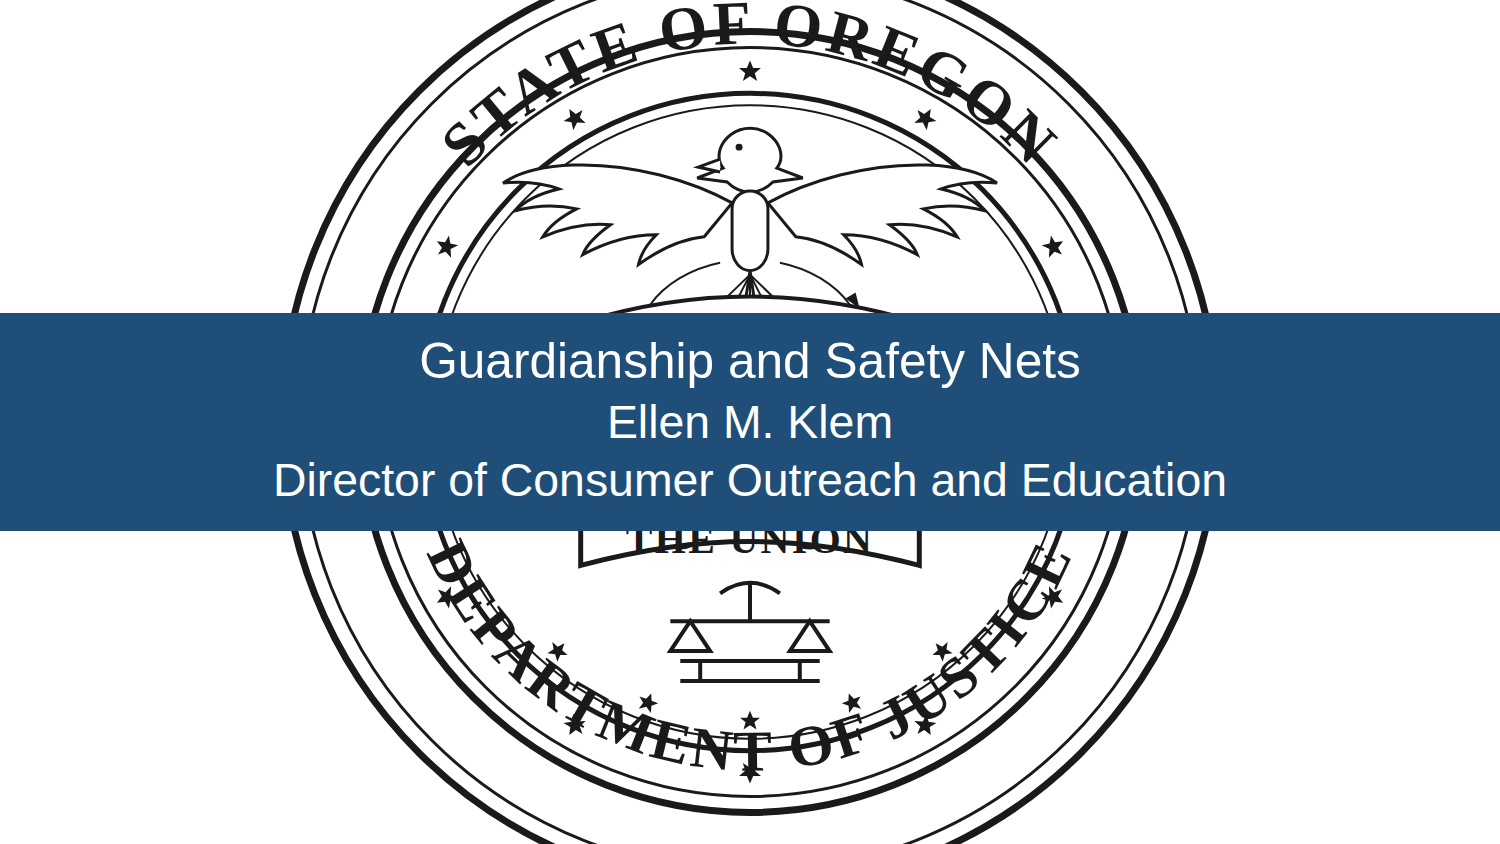STATE OF OREGON DEPARTMENT OF JUSTICE B THE UNION
Guardianship and Safety Nets Ellen M. Klem Director of Consumer Outreach and Education